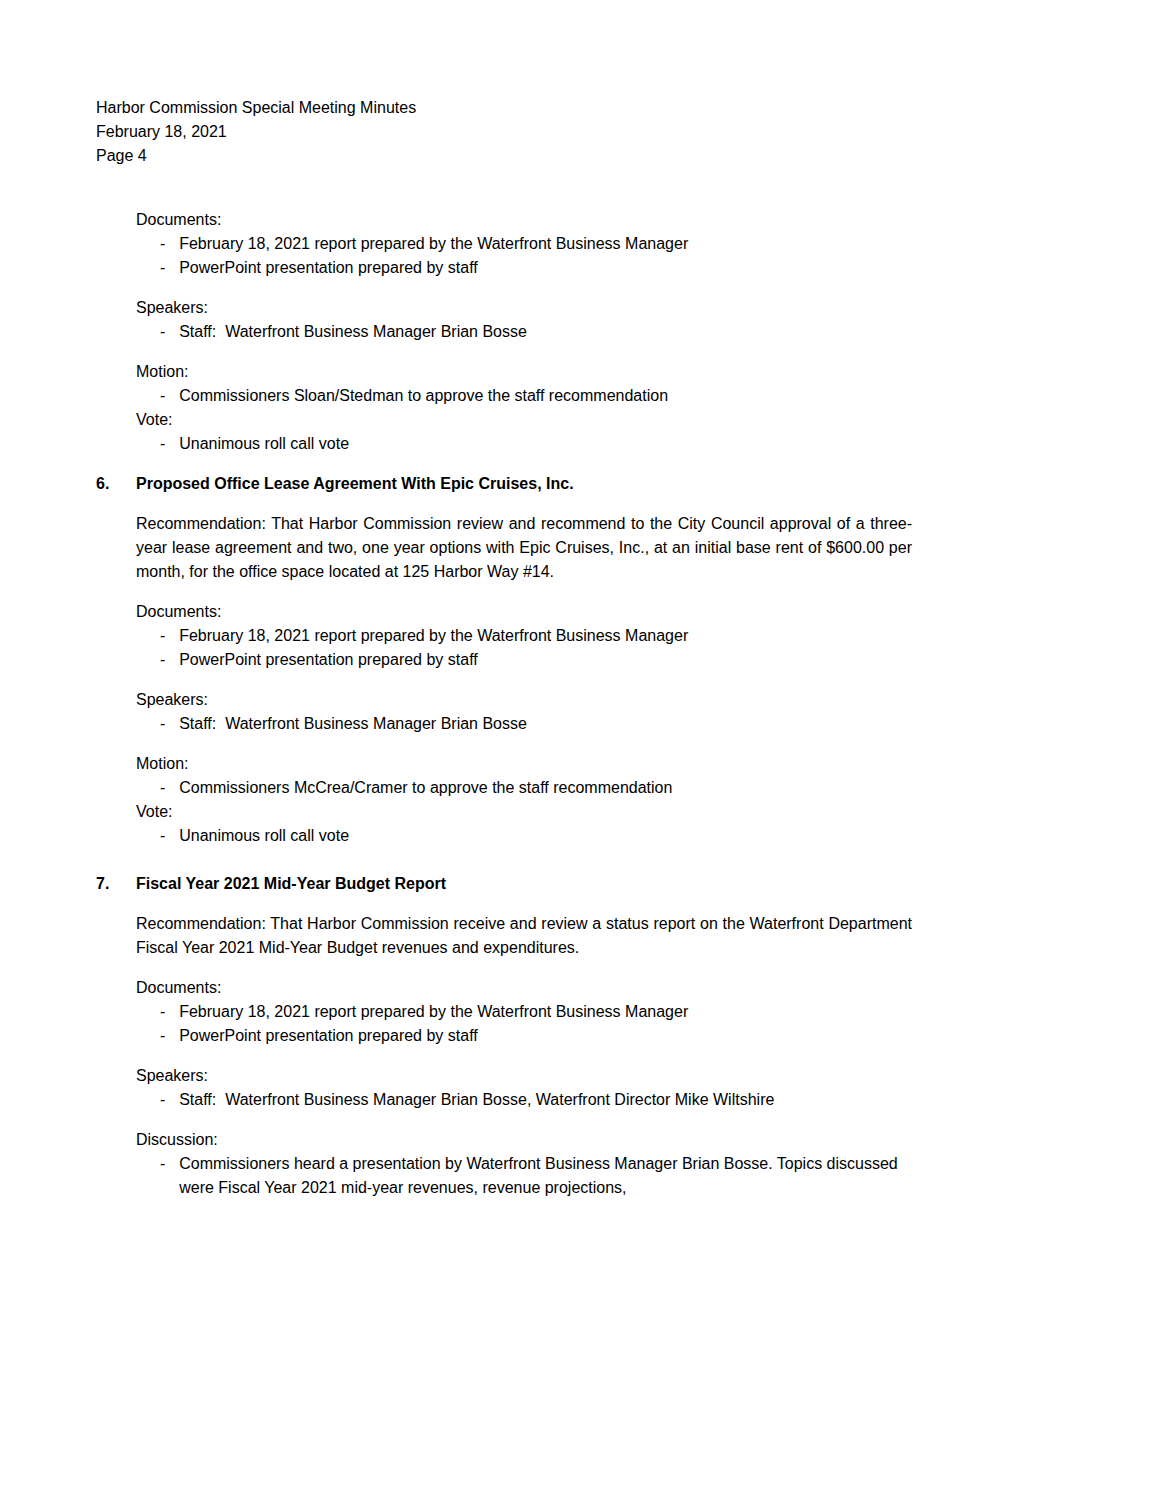Harbor Commission Special Meeting Minutes
February 18, 2021
Page 4
Documents:
February 18, 2021 report prepared by the Waterfront Business Manager
PowerPoint presentation prepared by staff
Speakers:
Staff: Waterfront Business Manager Brian Bosse
Motion:
Commissioners Sloan/Stedman to approve the staff recommendation
Vote:
Unanimous roll call vote
6. Proposed Office Lease Agreement With Epic Cruises, Inc.
Recommendation: That Harbor Commission review and recommend to the City Council approval of a three-year lease agreement and two, one year options with Epic Cruises, Inc., at an initial base rent of $600.00 per month, for the office space located at 125 Harbor Way #14.
Documents:
February 18, 2021 report prepared by the Waterfront Business Manager
PowerPoint presentation prepared by staff
Speakers:
Staff: Waterfront Business Manager Brian Bosse
Motion:
Commissioners McCrea/Cramer to approve the staff recommendation
Vote:
Unanimous roll call vote
7. Fiscal Year 2021 Mid-Year Budget Report
Recommendation: That Harbor Commission receive and review a status report on the Waterfront Department Fiscal Year 2021 Mid-Year Budget revenues and expenditures.
Documents:
February 18, 2021 report prepared by the Waterfront Business Manager
PowerPoint presentation prepared by staff
Speakers:
Staff: Waterfront Business Manager Brian Bosse, Waterfront Director Mike Wiltshire
Discussion:
Commissioners heard a presentation by Waterfront Business Manager Brian Bosse. Topics discussed were Fiscal Year 2021 mid-year revenues, revenue projections,